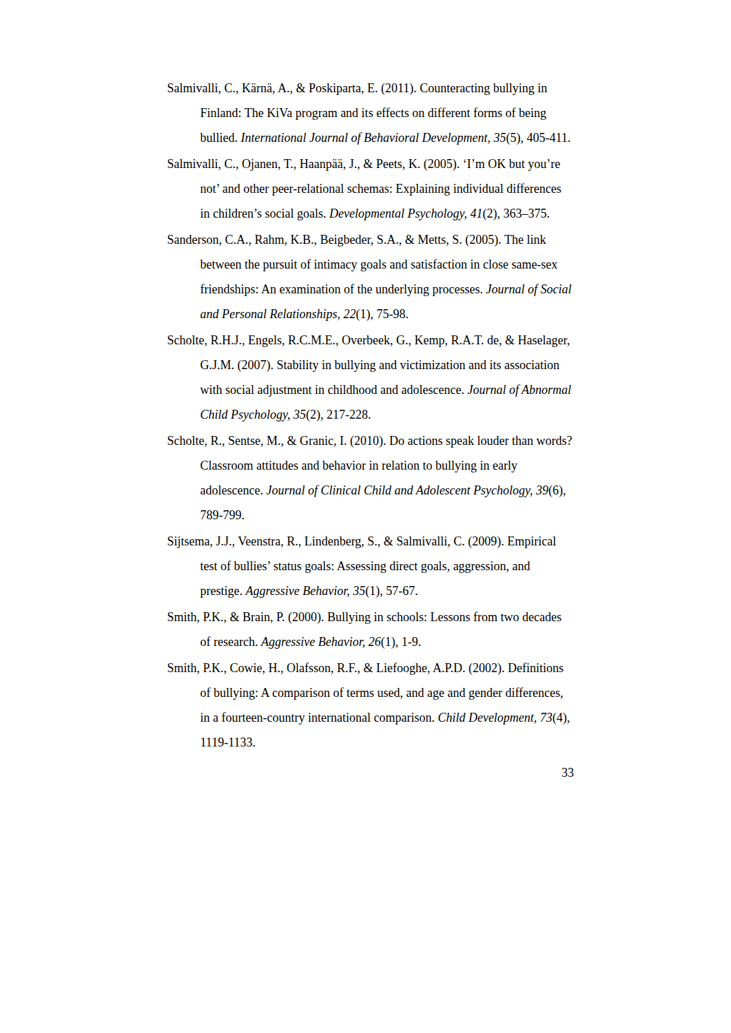Salmivalli, C., Kärnä, A., & Poskiparta, E. (2011). Counteracting bullying in Finland: The KiVa program and its effects on different forms of being bullied. International Journal of Behavioral Development, 35(5), 405-411.
Salmivalli, C., Ojanen, T., Haanpää, J., & Peets, K. (2005). ‘I’m OK but you’re not’ and other peer-relational schemas: Explaining individual differences in children’s social goals. Developmental Psychology, 41(2), 363–375.
Sanderson, C.A., Rahm, K.B., Beigbeder, S.A., & Metts, S. (2005). The link between the pursuit of intimacy goals and satisfaction in close same-sex friendships: An examination of the underlying processes. Journal of Social and Personal Relationships, 22(1), 75-98.
Scholte, R.H.J., Engels, R.C.M.E., Overbeek, G., Kemp, R.A.T. de, & Haselager, G.J.M. (2007). Stability in bullying and victimization and its association with social adjustment in childhood and adolescence. Journal of Abnormal Child Psychology, 35(2), 217-228.
Scholte, R., Sentse, M., & Granic, I. (2010). Do actions speak louder than words? Classroom attitudes and behavior in relation to bullying in early adolescence. Journal of Clinical Child and Adolescent Psychology, 39(6), 789-799.
Sijtsema, J.J., Veenstra, R., Lindenberg, S., & Salmivalli, C. (2009). Empirical test of bullies’ status goals: Assessing direct goals, aggression, and prestige. Aggressive Behavior, 35(1), 57-67.
Smith, P.K., & Brain, P. (2000). Bullying in schools: Lessons from two decades of research. Aggressive Behavior, 26(1), 1-9.
Smith, P.K., Cowie, H., Olafsson, R.F., & Liefooghe, A.P.D. (2002). Definitions of bullying: A comparison of terms used, and age and gender differences, in a fourteen-country international comparison. Child Development, 73(4), 1119-1133.
33